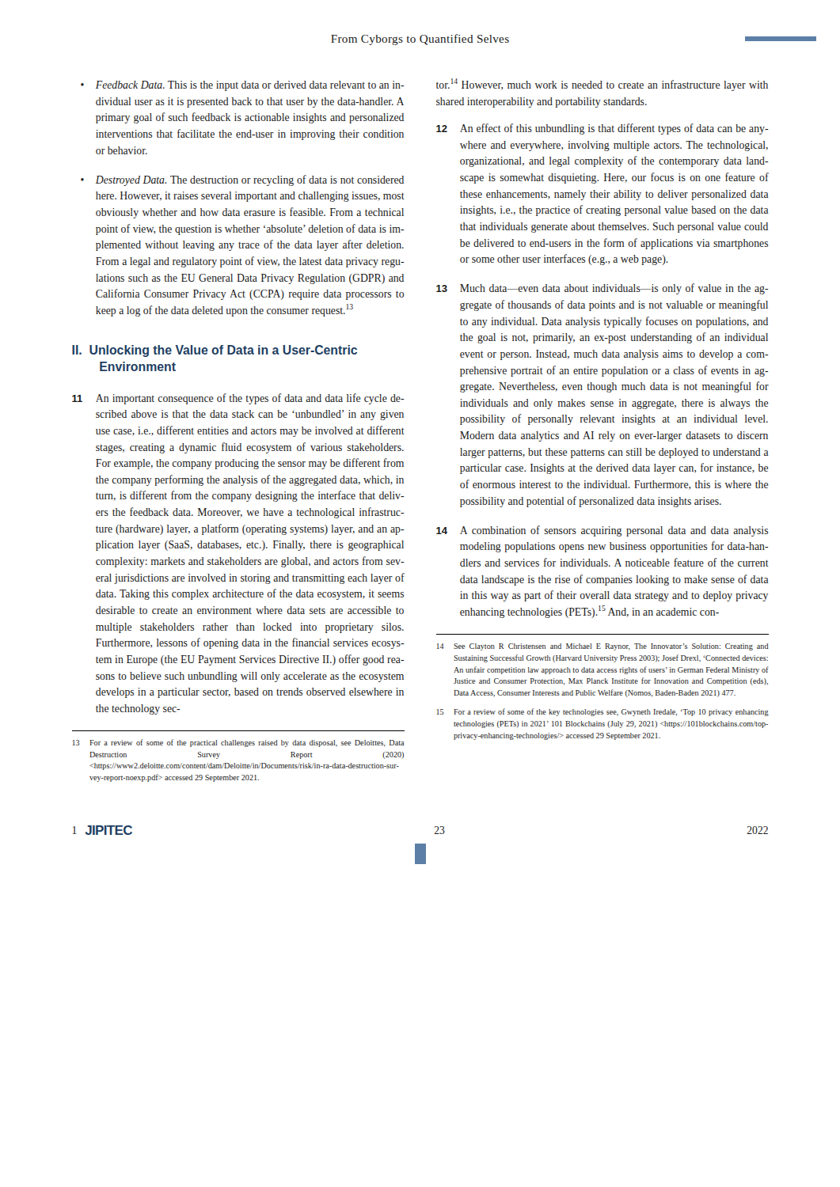From Cyborgs to Quantified Selves
Feedback Data. This is the input data or derived data relevant to an individual user as it is presented back to that user by the data-handler. A primary goal of such feedback is actionable insights and personalized interventions that facilitate the end-user in improving their condition or behavior.
Destroyed Data. The destruction or recycling of data is not considered here. However, it raises several important and challenging issues, most obviously whether and how data erasure is feasible. From a technical point of view, the question is whether ‘absolute’ deletion of data is implemented without leaving any trace of the data layer after deletion. From a legal and regulatory point of view, the latest data privacy regulations such as the EU General Data Privacy Regulation (GDPR) and California Consumer Privacy Act (CCPA) require data processors to keep a log of the data deleted upon the consumer request.13
II. Unlocking the Value of Data in a User-Centric Environment
11 An important consequence of the types of data and data life cycle described above is that the data stack can be ‘unbundled’ in any given use case, i.e., different entities and actors may be involved at different stages, creating a dynamic fluid ecosystem of various stakeholders. For example, the company producing the sensor may be different from the company performing the analysis of the aggregated data, which, in turn, is different from the company designing the interface that delivers the feedback data. Moreover, we have a technological infrastructure (hardware) layer, a platform (operating systems) layer, and an application layer (SaaS, databases, etc.). Finally, there is geographical complexity: markets and stakeholders are global, and actors from several jurisdictions are involved in storing and transmitting each layer of data. Taking this complex architecture of the data ecosystem, it seems desirable to create an environment where data sets are accessible to multiple stakeholders rather than locked into proprietary silos. Furthermore, lessons of opening data in the financial services ecosystem in Europe (the EU Payment Services Directive II.) offer good reasons to believe such unbundling will only accelerate as the ecosystem develops in a particular sector, based on trends observed elsewhere in the technology sec-
13 For a review of some of the practical challenges raised by data disposal, see Deloittes, Data Destruction Survey Report (2020) <https://www2.deloitte.com/content/dam/Deloitte/in/Documents/risk/in-ra-data-destruction-survey-report-noexp.pdf> accessed 29 September 2021.
tor.14 However, much work is needed to create an infrastructure layer with shared interoperability and portability standards.
12 An effect of this unbundling is that different types of data can be anywhere and everywhere, involving multiple actors. The technological, organizational, and legal complexity of the contemporary data landscape is somewhat disquieting. Here, our focus is on one feature of these enhancements, namely their ability to deliver personalized data insights, i.e., the practice of creating personal value based on the data that individuals generate about themselves. Such personal value could be delivered to end-users in the form of applications via smartphones or some other user interfaces (e.g., a web page).
13 Much data—even data about individuals—is only of value in the aggregate of thousands of data points and is not valuable or meaningful to any individual. Data analysis typically focuses on populations, and the goal is not, primarily, an ex-post understanding of an individual event or person. Instead, much data analysis aims to develop a comprehensive portrait of an entire population or a class of events in aggregate. Nevertheless, even though much data is not meaningful for individuals and only makes sense in aggregate, there is always the possibility of personally relevant insights at an individual level. Modern data analytics and AI rely on ever-larger datasets to discern larger patterns, but these patterns can still be deployed to understand a particular case. Insights at the derived data layer can, for instance, be of enormous interest to the individual. Furthermore, this is where the possibility and potential of personalized data insights arises.
14 A combination of sensors acquiring personal data and data analysis modeling populations opens new business opportunities for data-handlers and services for individuals. A noticeable feature of the current data landscape is the rise of companies looking to make sense of data in this way as part of their overall data strategy and to deploy privacy enhancing technologies (PETs).15 And, in an academic con-
14 See Clayton R Christensen and Michael E Raynor, The Innovator’s Solution: Creating and Sustaining Successful Growth (Harvard University Press 2003); Josef Drexl, ‘Connected devices: An unfair competition law approach to data access rights of users’ in German Federal Ministry of Justice and Consumer Protection, Max Planck Institute for Innovation and Competition (eds), Data Access, Consumer Interests and Public Welfare (Nomos, Baden-Baden 2021) 477.
15 For a review of some of the key technologies see, Gwyneth Iredale, ‘Top 10 privacy enhancing technologies (PETs) in 2021’ 101 Blockchains (July 29, 2021) <https://101blockchains.com/top-privacy-enhancing-technologies/> accessed 29 September 2021.
1 JIPITEC
23
2022